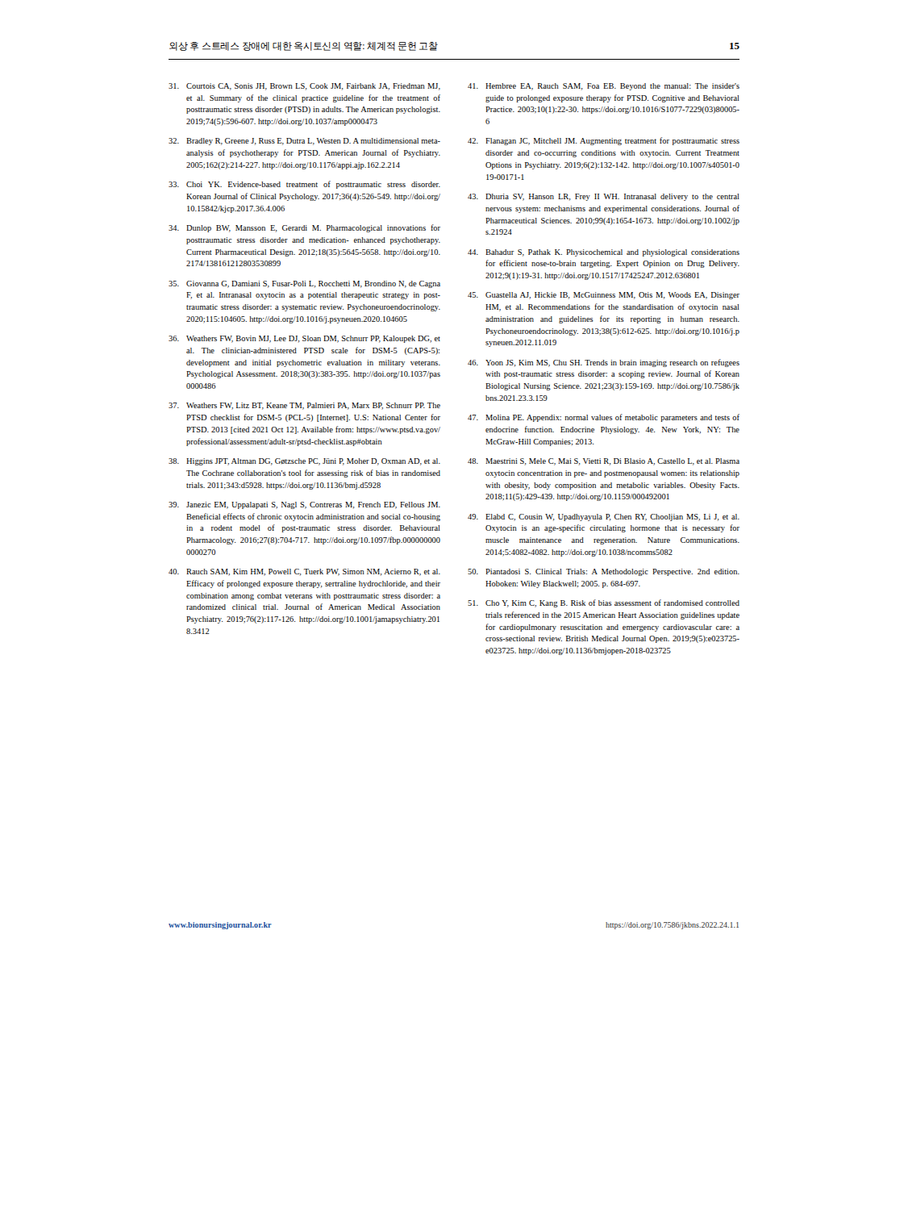외상 후 스트레스 장애에 대한 옥시토신의 역할: 체계적 문헌 고찰
15
31. Courtois CA, Sonis JH, Brown LS, Cook JM, Fairbank JA, Friedman MJ, et al. Summary of the clinical practice guideline for the treatment of posttraumatic stress disorder (PTSD) in adults. The American psychologist. 2019;74(5):596-607. http://doi.org/10.1037/amp0000473
32. Bradley R, Greene J, Russ E, Dutra L, Westen D. A multidimensional meta-analysis of psychotherapy for PTSD. American Journal of Psychiatry. 2005;162(2):214-227. http://doi.org/10.1176/appi.ajp.162.2.214
33. Choi YK. Evidence-based treatment of posttraumatic stress disorder. Korean Journal of Clinical Psychology. 2017;36(4):526-549. http://doi.org/10.15842/kjcp.2017.36.4.006
34. Dunlop BW, Mansson E, Gerardi M. Pharmacological innovations for posttraumatic stress disorder and medication- enhanced psychotherapy. Current Pharmaceutical Design. 2012;18(35):5645-5658. http://doi.org/10.2174/138161212803530899
35. Giovanna G, Damiani S, Fusar-Poli L, Rocchetti M, Brondino N, de Cagna F, et al. Intranasal oxytocin as a potential therapeutic strategy in post-traumatic stress disorder: a systematic review. Psychoneuroendocrinology. 2020;115:104605. http://doi.org/10.1016/j.psyneuen.2020.104605
36. Weathers FW, Bovin MJ, Lee DJ, Sloan DM, Schnurr PP, Kaloupek DG, et al. The clinician-administered PTSD scale for DSM-5 (CAPS-5): development and initial psychometric evaluation in military veterans. Psychological Assessment. 2018;30(3):383-395. http://doi.org/10.1037/pas0000486
37. Weathers FW, Litz BT, Keane TM, Palmieri PA, Marx BP, Schnurr PP. The PTSD checklist for DSM-5 (PCL-5) [Internet]. U.S: National Center for PTSD. 2013 [cited 2021 Oct 12]. Available from: https://www.ptsd.va.gov/professional/assessment/adult-sr/ptsd-checklist.asp#obtain
38. Higgins JPT, Altman DG, Gøtzsche PC, Jüni P, Moher D, Oxman AD, et al. The Cochrane collaboration's tool for assessing risk of bias in randomised trials. 2011;343:d5928. https://doi.org/10.1136/bmj.d5928
39. Janezic EM, Uppalapati S, Nagl S, Contreras M, French ED, Fellous JM. Beneficial effects of chronic oxytocin administration and social co-housing in a rodent model of post-traumatic stress disorder. Behavioural Pharmacology. 2016;27(8):704-717. http://doi.org/10.1097/fbp.0000000000000270
40. Rauch SAM, Kim HM, Powell C, Tuerk PW, Simon NM, Acierno R, et al. Efficacy of prolonged exposure therapy, sertraline hydrochloride, and their combination among combat veterans with posttraumatic stress disorder: a randomized clinical trial. Journal of American Medical Association Psychiatry. 2019;76(2):117-126. http://doi.org/10.1001/jamapsychiatry.2018.3412
41. Hembree EA, Rauch SAM, Foa EB. Beyond the manual: The insider's guide to prolonged exposure therapy for PTSD. Cognitive and Behavioral Practice. 2003;10(1):22-30. https://doi.org/10.1016/S1077-7229(03)80005-6
42. Flanagan JC, Mitchell JM. Augmenting treatment for posttraumatic stress disorder and co-occurring conditions with oxytocin. Current Treatment Options in Psychiatry. 2019;6(2):132-142. http://doi.org/10.1007/s40501-019-00171-1
43. Dhuria SV, Hanson LR, Frey II WH. Intranasal delivery to the central nervous system: mechanisms and experimental considerations. Journal of Pharmaceutical Sciences. 2010;99(4):1654-1673. http://doi.org/10.1002/jps.21924
44. Bahadur S, Pathak K. Physicochemical and physiological considerations for efficient nose-to-brain targeting. Expert Opinion on Drug Delivery. 2012;9(1):19-31. http://doi.org/10.1517/17425247.2012.636801
45. Guastella AJ, Hickie IB, McGuinness MM, Otis M, Woods EA, Disinger HM, et al. Recommendations for the standardisation of oxytocin nasal administration and guidelines for its reporting in human research. Psychoneuroendocrinology. 2013;38(5):612-625. http://doi.org/10.1016/j.psyneuen.2012.11.019
46. Yoon JS, Kim MS, Chu SH. Trends in brain imaging research on refugees with post-traumatic stress disorder: a scoping review. Journal of Korean Biological Nursing Science. 2021;23(3):159-169. http://doi.org/10.7586/jkbns.2021.23.3.159
47. Molina PE. Appendix: normal values of metabolic parameters and tests of endocrine function. Endocrine Physiology. 4e. New York, NY: The McGraw-Hill Companies; 2013.
48. Maestrini S, Mele C, Mai S, Vietti R, Di Blasio A, Castello L, et al. Plasma oxytocin concentration in pre- and postmenopausal women: its relationship with obesity, body composition and metabolic variables. Obesity Facts. 2018;11(5):429-439. http://doi.org/10.1159/000492001
49. Elabd C, Cousin W, Upadhyayula P, Chen RY, Chooljian MS, Li J, et al. Oxytocin is an age-specific circulating hormone that is necessary for muscle maintenance and regeneration. Nature Communications. 2014;5:4082-4082. http://doi.org/10.1038/ncomms5082
50. Piantadosi S. Clinical Trials: A Methodologic Perspective. 2nd edition. Hoboken: Wiley Blackwell; 2005. p. 684-697.
51. Cho Y, Kim C, Kang B. Risk of bias assessment of randomised controlled trials referenced in the 2015 American Heart Association guidelines update for cardiopulmonary resuscitation and emergency cardiovascular care: a cross-sectional review. British Medical Journal Open. 2019;9(5):e023725-e023725. http://doi.org/10.1136/bmjopen-2018-023725
www.bionursingjournal.or.kr
https://doi.org/10.7586/jkbns.2022.24.1.1